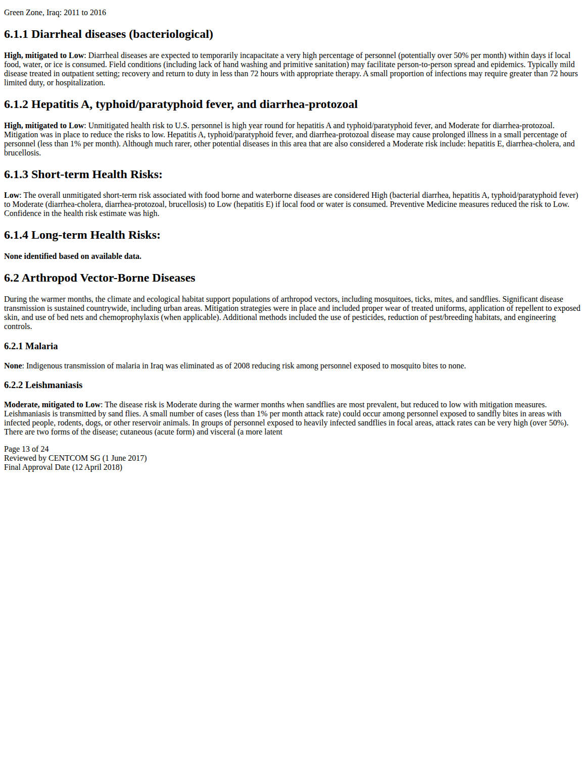Green Zone, Iraq: 2011 to 2016
6.1.1 Diarrheal diseases (bacteriological)
High, mitigated to Low: Diarrheal diseases are expected to temporarily incapacitate a very high percentage of personnel (potentially over 50% per month) within days if local food, water, or ice is consumed. Field conditions (including lack of hand washing and primitive sanitation) may facilitate person-to-person spread and epidemics. Typically mild disease treated in outpatient setting; recovery and return to duty in less than 72 hours with appropriate therapy. A small proportion of infections may require greater than 72 hours limited duty, or hospitalization.
6.1.2 Hepatitis A, typhoid/paratyphoid fever, and diarrhea-protozoal
High, mitigated to Low: Unmitigated health risk to U.S. personnel is high year round for hepatitis A and typhoid/paratyphoid fever, and Moderate for diarrhea-protozoal. Mitigation was in place to reduce the risks to low. Hepatitis A, typhoid/paratyphoid fever, and diarrhea-protozoal disease may cause prolonged illness in a small percentage of personnel (less than 1% per month). Although much rarer, other potential diseases in this area that are also considered a Moderate risk include: hepatitis E, diarrhea-cholera, and brucellosis.
6.1.3 Short-term Health Risks:
Low: The overall unmitigated short-term risk associated with food borne and waterborne diseases are considered High (bacterial diarrhea, hepatitis A, typhoid/paratyphoid fever) to Moderate (diarrhea-cholera, diarrhea-protozoal, brucellosis) to Low (hepatitis E) if local food or water is consumed. Preventive Medicine measures reduced the risk to Low. Confidence in the health risk estimate was high.
6.1.4 Long-term Health Risks:
None identified based on available data.
6.2 Arthropod Vector-Borne Diseases
During the warmer months, the climate and ecological habitat support populations of arthropod vectors, including mosquitoes, ticks, mites, and sandflies. Significant disease transmission is sustained countrywide, including urban areas. Mitigation strategies were in place and included proper wear of treated uniforms, application of repellent to exposed skin, and use of bed nets and chemoprophylaxis (when applicable). Additional methods included the use of pesticides, reduction of pest/breeding habitats, and engineering controls.
6.2.1 Malaria
None: Indigenous transmission of malaria in Iraq was eliminated as of 2008 reducing risk among personnel exposed to mosquito bites to none.
6.2.2 Leishmaniasis
Moderate, mitigated to Low: The disease risk is Moderate during the warmer months when sandflies are most prevalent, but reduced to low with mitigation measures. Leishmaniasis is transmitted by sand flies. A small number of cases (less than 1% per month attack rate) could occur among personnel exposed to sandfly bites in areas with infected people, rodents, dogs, or other reservoir animals. In groups of personnel exposed to heavily infected sandflies in focal areas, attack rates can be very high (over 50%). There are two forms of the disease; cutaneous (acute form) and visceral (a more latent
Page 13 of 24
Reviewed by CENTCOM SG (1 June 2017)
Final Approval Date (12 April 2018)